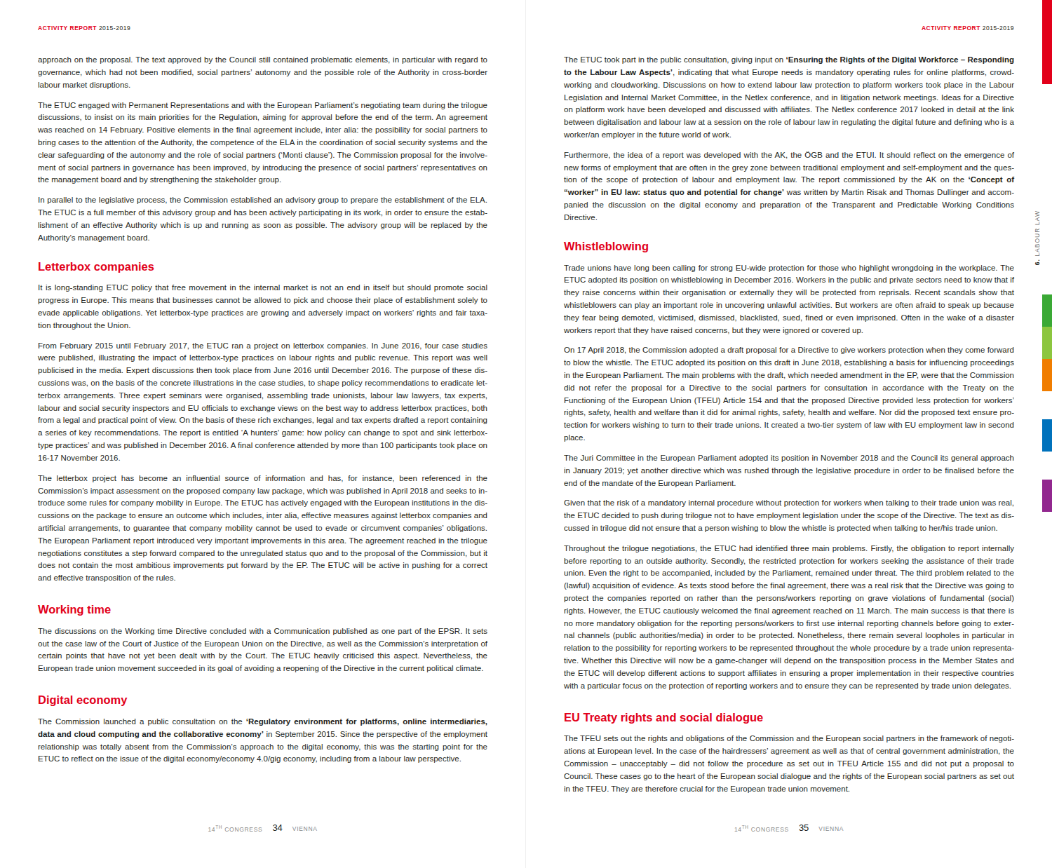ACTIVITY REPORT 2015-2019
approach on the proposal. The text approved by the Council still contained problematic elements, in particular with regard to governance, which had not been modified, social partners’ autonomy and the possible role of the Authority in cross-border labour market disruptions.
The ETUC engaged with Permanent Representations and with the European Parliament’s negotiating team during the trilogue discussions, to insist on its main priorities for the Regulation, aiming for approval before the end of the term. An agreement was reached on 14 February. Positive elements in the final agreement include, inter alia: the possibility for social partners to bring cases to the attention of the Authority, the competence of the ELA in the coordination of social security systems and the clear safeguarding of the autonomy and the role of social partners (‘Monti clause’). The Commission proposal for the involvement of social partners in governance has been improved, by introducing the presence of social partners’ representatives on the management board and by strengthening the stakeholder group.
In parallel to the legislative process, the Commission established an advisory group to prepare the establishment of the ELA. The ETUC is a full member of this advisory group and has been actively participating in its work, in order to ensure the establishment of an effective Authority which is up and running as soon as possible. The advisory group will be replaced by the Authority’s management board.
Letterbox companies
It is long-standing ETUC policy that free movement in the internal market is not an end in itself but should promote social progress in Europe. This means that businesses cannot be allowed to pick and choose their place of establishment solely to evade applicable obligations. Yet letterbox-type practices are growing and adversely impact on workers’ rights and fair taxation throughout the Union.
From February 2015 until February 2017, the ETUC ran a project on letterbox companies. In June 2016, four case studies were published, illustrating the impact of letterbox-type practices on labour rights and public revenue. This report was well publicised in the media. Expert discussions then took place from June 2016 until December 2016. The purpose of these discussions was, on the basis of the concrete illustrations in the case studies, to shape policy recommendations to eradicate letterbox arrangements. Three expert seminars were organised, assembling trade unionists, labour law lawyers, tax experts, labour and social security inspectors and EU officials to exchange views on the best way to address letterbox practices, both from a legal and practical point of view. On the basis of these rich exchanges, legal and tax experts drafted a report containing a series of key recommendations. The report is entitled ‘A hunters’ game: how policy can change to spot and sink letterbox-type practices’ and was published in December 2016. A final conference attended by more than 100 participants took place on 16-17 November 2016.
The letterbox project has become an influential source of information and has, for instance, been referenced in the Commission’s impact assessment on the proposed company law package, which was published in April 2018 and seeks to introduce some rules for company mobility in Europe. The ETUC has actively engaged with the European institutions in the discussions on the package to ensure an outcome which includes, inter alia, effective measures against letterbox companies and artificial arrangements, to guarantee that company mobility cannot be used to evade or circumvent companies’ obligations. The European Parliament report introduced very important improvements in this area. The agreement reached in the trilogue negotiations constitutes a step forward compared to the unregulated status quo and to the proposal of the Commission, but it does not contain the most ambitious improvements put forward by the EP. The ETUC will be active in pushing for a correct and effective transposition of the rules.
Working time
The discussions on the Working time Directive concluded with a Communication published as one part of the EPSR. It sets out the case law of the Court of Justice of the European Union on the Directive, as well as the Commission’s interpretation of certain points that have not yet been dealt with by the Court. The ETUC heavily criticised this aspect. Nevertheless, the European trade union movement succeeded in its goal of avoiding a reopening of the Directive in the current political climate.
Digital economy
The Commission launched a public consultation on the ‘Regulatory environment for platforms, online intermediaries, data and cloud computing and the collaborative economy’ in September 2015. Since the perspective of the employment relationship was totally absent from the Commission’s approach to the digital economy, this was the starting point for the ETUC to reflect on the issue of the digital economy/economy 4.0/gig economy, including from a labour law perspective.
14th CONGRESS 34 VIENNA
ACTIVITY REPORT 2015-2019
The ETUC took part in the public consultation, giving input on ‘Ensuring the Rights of the Digital Workforce – Responding to the Labour Law Aspects’, indicating that what Europe needs is mandatory operating rules for online platforms, crowd-working and cloudworking. Discussions on how to extend labour law protection to platform workers took place in the Labour Legislation and Internal Market Committee, in the Netlex conference, and in litigation network meetings. Ideas for a Directive on platform work have been developed and discussed with affiliates. The Netlex conference 2017 looked in detail at the link between digitalisation and labour law at a session on the role of labour law in regulating the digital future and defining who is a worker/an employer in the future world of work.
Furthermore, the idea of a report was developed with the AK, the ÖGB and the ETUI. It should reflect on the emergence of new forms of employment that are often in the grey zone between traditional employment and self-employment and the question of the scope of protection of labour and employment law. The report commissioned by the AK on the ‘Concept of “worker” in EU law: status quo and potential for change’ was written by Martin Risak and Thomas Dullinger and accompanied the discussion on the digital economy and preparation of the Transparent and Predictable Working Conditions Directive.
Whistleblowing
Trade unions have long been calling for strong EU-wide protection for those who highlight wrongdoing in the workplace. The ETUC adopted its position on whistleblowing in December 2016. Workers in the public and private sectors need to know that if they raise concerns within their organisation or externally they will be protected from reprisals. Recent scandals show that whistleblowers can play an important role in uncovering unlawful activities. But workers are often afraid to speak up because they fear being demoted, victimised, dismissed, blacklisted, sued, fined or even imprisoned. Often in the wake of a disaster workers report that they have raised concerns, but they were ignored or covered up.
On 17 April 2018, the Commission adopted a draft proposal for a Directive to give workers protection when they come forward to blow the whistle. The ETUC adopted its position on this draft in June 2018, establishing a basis for influencing proceedings in the European Parliament. The main problems with the draft, which needed amendment in the EP, were that the Commission did not refer the proposal for a Directive to the social partners for consultation in accordance with the Treaty on the Functioning of the European Union (TFEU) Article 154 and that the proposed Directive provided less protection for workers’ rights, safety, health and welfare than it did for animal rights, safety, health and welfare. Nor did the proposed text ensure protection for workers wishing to turn to their trade unions. It created a two-tier system of law with EU employment law in second place.
The Juri Committee in the European Parliament adopted its position in November 2018 and the Council its general approach in January 2019; yet another directive which was rushed through the legislative procedure in order to be finalised before the end of the mandate of the European Parliament.
Given that the risk of a mandatory internal procedure without protection for workers when talking to their trade union was real, the ETUC decided to push during trilogue not to have employment legislation under the scope of the Directive. The text as discussed in trilogue did not ensure that a person wishing to blow the whistle is protected when talking to her/his trade union.
Throughout the trilogue negotiations, the ETUC had identified three main problems. Firstly, the obligation to report internally before reporting to an outside authority. Secondly, the restricted protection for workers seeking the assistance of their trade union. Even the right to be accompanied, included by the Parliament, remained under threat. The third problem related to the (lawful) acquisition of evidence. As texts stood before the final agreement, there was a real risk that the Directive was going to protect the companies reported on rather than the persons/workers reporting on grave violations of fundamental (social) rights. However, the ETUC cautiously welcomed the final agreement reached on 11 March. The main success is that there is no more mandatory obligation for the reporting persons/workers to first use internal reporting channels before going to external channels (public authorities/media) in order to be protected. Nonetheless, there remain several loopholes in particular in relation to the possibility for reporting workers to be represented throughout the whole procedure by a trade union representative. Whether this Directive will now be a game-changer will depend on the transposition process in the Member States and the ETUC will develop different actions to support affiliates in ensuring a proper implementation in their respective countries with a particular focus on the protection of reporting workers and to ensure they can be represented by trade union delegates.
EU Treaty rights and social dialogue
The TFEU sets out the rights and obligations of the Commission and the European social partners in the framework of negotiations at European level. In the case of the hairdressers’ agreement as well as that of central government administration, the Commission – unacceptably – did not follow the procedure as set out in TFEU Article 155 and did not put a proposal to Council. These cases go to the heart of the European social dialogue and the rights of the European social partners as set out in the TFEU. They are therefore crucial for the European trade union movement.
14th CONGRESS 35 VIENNA
6. LABOUR LAW